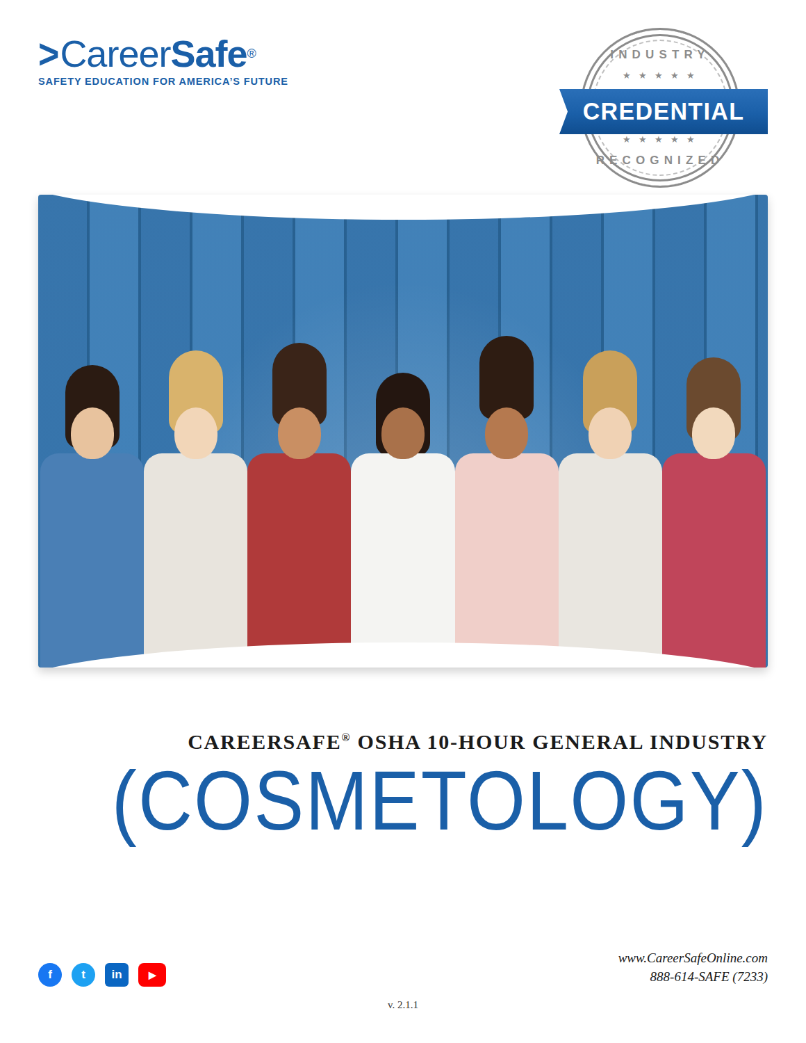> Career Safe®
Safety Education for America’s Future
Industry
★ ★ ★ ★ ★
★ ★ ★ ★ ★
Recognized
CREDENTIAL
CareerSafe® OSHA 10-Hour General Industry
(COSMETOLOGY)
f t in ▶ www.CareerSafeOnline.com
888-614-SAFE (7233)
v. 2.1.1